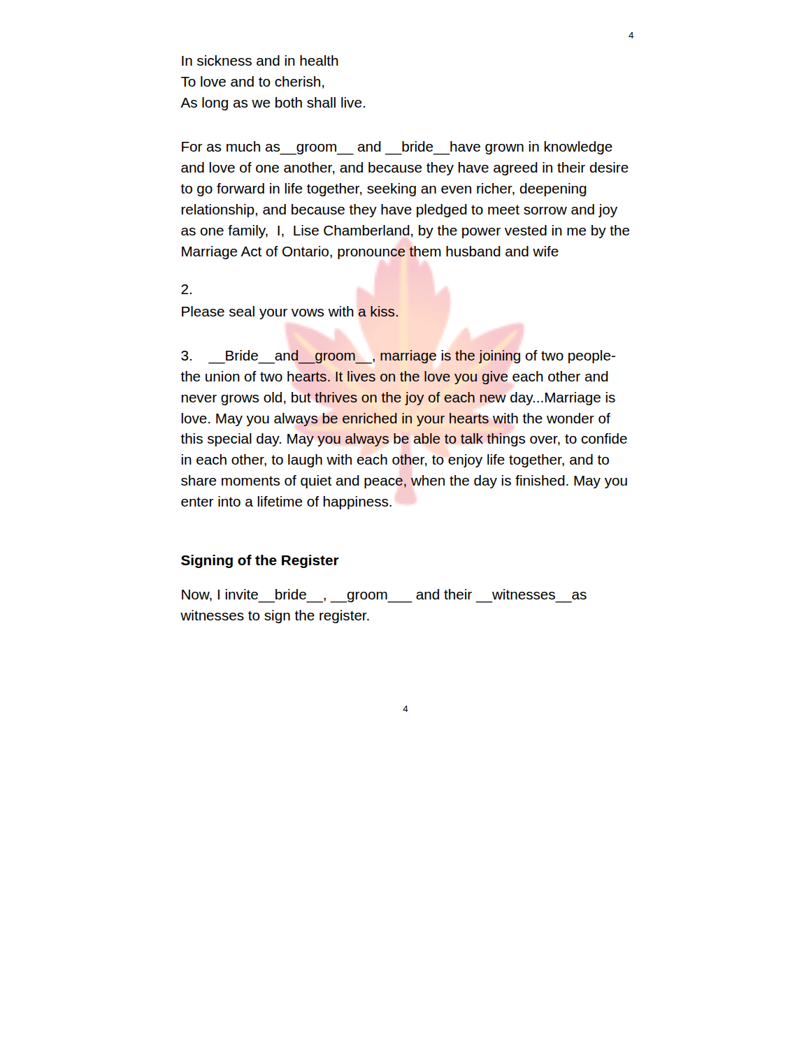4
🍁
In sickness and in health
To love and to cherish,
As long as we both shall live.
For as much as__groom__ and __bride__have grown in knowledge and love of one another, and because they have agreed in their desire to go forward in life together, seeking an even richer, deepening relationship, and because they have pledged to meet sorrow and joy as one family, I, Lise Chamberland, by the power vested in me by the Marriage Act of Ontario, pronounce them husband and wife
2.
Please seal your vows with a kiss.
3. __Bride__and__groom__, marriage is the joining of two people-the union of two hearts. It lives on the love you give each other and never grows old, but thrives on the joy of each new day...Marriage is love. May you always be enriched in your hearts with the wonder of this special day. May you always be able to talk things over, to confide in each other, to laugh with each other, to enjoy life together, and to share moments of quiet and peace, when the day is finished. May you enter into a lifetime of happiness.
Signing of the Register
Now, I invite__bride__, __groom___ and their __witnesses__as witnesses to sign the register.
4